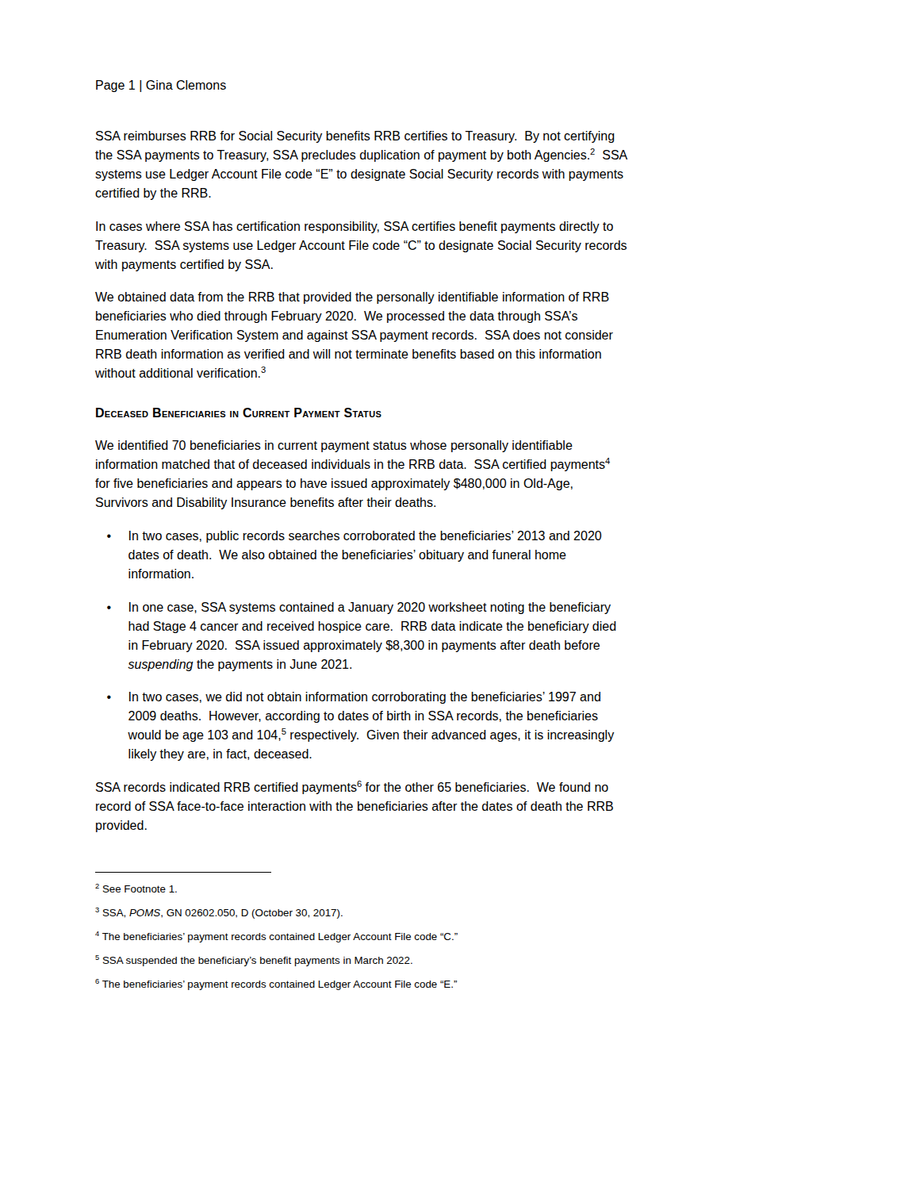Page 1 | Gina Clemons
SSA reimburses RRB for Social Security benefits RRB certifies to Treasury. By not certifying the SSA payments to Treasury, SSA precludes duplication of payment by both Agencies.2 SSA systems use Ledger Account File code “E” to designate Social Security records with payments certified by the RRB.
In cases where SSA has certification responsibility, SSA certifies benefit payments directly to Treasury. SSA systems use Ledger Account File code “C” to designate Social Security records with payments certified by SSA.
We obtained data from the RRB that provided the personally identifiable information of RRB beneficiaries who died through February 2020. We processed the data through SSA’s Enumeration Verification System and against SSA payment records. SSA does not consider RRB death information as verified and will not terminate benefits based on this information without additional verification.3
Deceased Beneficiaries in Current Payment Status
We identified 70 beneficiaries in current payment status whose personally identifiable information matched that of deceased individuals in the RRB data. SSA certified payments4 for five beneficiaries and appears to have issued approximately $480,000 in Old-Age, Survivors and Disability Insurance benefits after their deaths.
In two cases, public records searches corroborated the beneficiaries’ 2013 and 2020 dates of death. We also obtained the beneficiaries’ obituary and funeral home information.
In one case, SSA systems contained a January 2020 worksheet noting the beneficiary had Stage 4 cancer and received hospice care. RRB data indicate the beneficiary died in February 2020. SSA issued approximately $8,300 in payments after death before suspending the payments in June 2021.
In two cases, we did not obtain information corroborating the beneficiaries’ 1997 and 2009 deaths. However, according to dates of birth in SSA records, the beneficiaries would be age 103 and 104,5 respectively. Given their advanced ages, it is increasingly likely they are, in fact, deceased.
SSA records indicated RRB certified payments6 for the other 65 beneficiaries. We found no record of SSA face-to-face interaction with the beneficiaries after the dates of death the RRB provided.
2 See Footnote 1.
3 SSA, POMS, GN 02602.050, D (October 30, 2017).
4 The beneficiaries’ payment records contained Ledger Account File code “C.”
5 SSA suspended the beneficiary’s benefit payments in March 2022.
6 The beneficiaries’ payment records contained Ledger Account File code “E.”